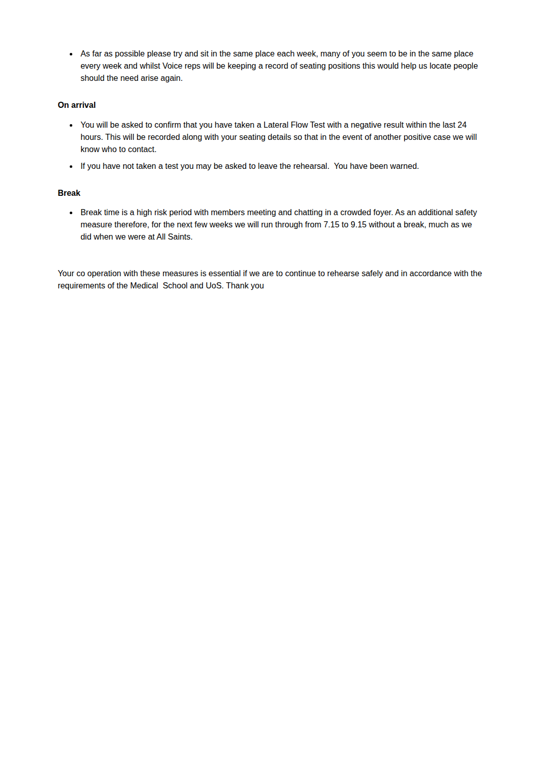As far as possible please try and sit in the same place each week, many of you seem to be in the same place every week and whilst Voice reps will be keeping a record of seating positions this would help us locate people should the need arise again.
On arrival
You will be asked to confirm that you have taken a Lateral Flow Test with a negative result within the last 24 hours. This will be recorded along with your seating details so that in the event of another positive case we will know who to contact.
If you have not taken a test you may be asked to leave the rehearsal. You have been warned.
Break
Break time is a high risk period with members meeting and chatting in a crowded foyer. As an additional safety measure therefore, for the next few weeks we will run through from 7.15 to 9.15 without a break, much as we did when we were at All Saints.
Your co operation with these measures is essential if we are to continue to rehearse safely and in accordance with the requirements of the Medical School and UoS. Thank you